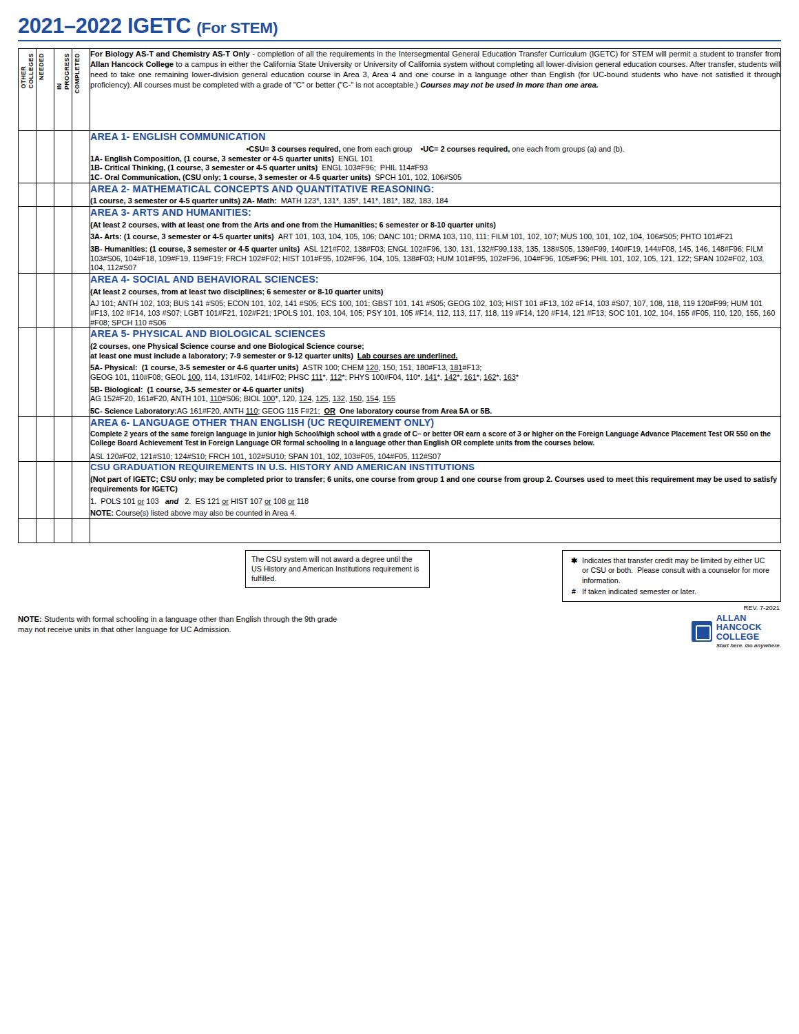2021–2022 IGETC (For STEM)
| OTHER COLLEGES | NEEDED | IN PROGRESS | COMPLETED | For Biology AS-T and Chemistry AS-T Only - completion of all the requirements in the Intersegmental General Education Transfer Curriculum (IGETC) for STEM will permit a student to transfer from Allan Hancock College to a campus in either the California State University or University of California system without completing all lower-division general education courses. After transfer, students will need to take one remaining lower-division general education course in Area 3, Area 4 and one course in a language other than English (for UC-bound students who have not satisfied it through proficiency). All courses must be completed with a grade of "C" or better ("C-" is not acceptable.) Courses may not be used in more than one area. |
| | | | | AREA 1- ENGLISH COMMUNICATION •CSU= 3 courses required, one from each group •UC= 2 courses required, one each from groups (a) and (b). 1A- English Composition, (1 course, 3 semester or 4-5 quarter units) ENGL 101 1B- Critical Thinking, (1 course, 3 semester or 4-5 quarter units) ENGL 103#F96; PHIL 114#F93 1C- Oral Communication, (CSU only; 1 course, 3 semester or 4-5 quarter units) SPCH 101, 102, 106#S05 |
| | | | | AREA 2- MATHEMATICAL CONCEPTS AND QUANTITATIVE REASONING: (1 course, 3 semester or 4-5 quarter units) 2A- Math: MATH 123*, 131*, 135*, 141*, 181*, 182, 183, 184 |
| | | | | AREA 3- ARTS AND HUMANITIES: (At least 2 courses, with at least one from the Arts and one from the Humanities; 6 semester or 8-10 quarter units) 3A- Arts: (1 course, 3 semester or 4-5 quarter units) ART 101, 103, 104, 105, 106; DANC 101; DRMA 103, 110, 111; FILM 101, 102, 107; MUS 100, 101, 102, 104, 106#S05; PHTO 101#F21 3B- Humanities: (1 course, 3 semester or 4-5 quarter units) ASL 121#F02, 138#F03; ENGL 102#F96, 130, 131, 132#F99,133, 135, 138#S05, 139#F99, 140#F19, 144#F08, 145, 146, 148#F96; FILM 103#S06, 104#F18, 109#F19, 119#F19; FRCH 102#F02; HIST 101#F95, 102#F96, 104, 105, 138#F03; HUM 101#F95, 102#F96, 104#F96, 105#F96; PHIL 101, 102, 105, 121, 122; SPAN 102#F02, 103, 104, 112#S07 |
| | | | | AREA 4- SOCIAL AND BEHAVIORAL SCIENCES: (At least 2 courses, from at least two disciplines; 6 semester or 8-10 quarter units) AJ 101; ANTH 102, 103; BUS 141 #S05; ECON 101, 102, 141 #S05; ECS 100, 101; GBST 101, 141 #S05; GEOG 102, 103; HIST 101 #F13, 102 #F14, 103 #S07, 107, 108, 118, 119 120#F99; HUM 101 #F13, 102 #F14, 103 #S07; LGBT 101#F21, 102#F21; 1POLS 101, 103, 104, 105; PSY 101, 105 #F14, 112, 113, 117, 118, 119 #F14, 120 #F14, 121 #F13; SOC 101, 102, 104, 155 #F05, 110, 120, 155, 160 #F08; SPCH 110 #S06 |
| | | | | AREA 5- PHYSICAL AND BIOLOGICAL SCIENCES (2 courses, one Physical Science course and one Biological Science course; at least one must include a laboratory; 7-9 semester or 9-12 quarter units) Lab courses are underlined. 5A- Physical: (1 course, 3-5 semester or 4-6 quarter units) ASTR 100; CHEM 120 , 150, 151, 180#F13, 181 #F13; GEOG 101, 110#F08; GEOL 100 , 114, 131#F02, 141#F02; PHSC 111 *, 112 *; PHYS 100#F04, 110*, 141 *, 142 *, 161 *, 162 *, 163 * 5B- Biological: (1 course, 3-5 semester or 4-6 quarter units) AG 152#F20, 161#F20, ANTH 101, 110 #S06; BIOL 100 *, 120, 124 , 125 , 132 , 150 , 154 , 155 5C- Science Laboratory: AG 161#F20, ANTH 110 ; GEOG 115 F#21; OR One laboratory course from Area 5A or 5B. |
| | | | | AREA 6- LANGUAGE OTHER THAN ENGLISH (UC REQUIREMENT ONLY) Complete 2 years of the same foreign language in junior high School/high school with a grade of C– or better OR earn a score of 3 or higher on the Foreign Language Advance Placement Test OR 550 on the College Board Achievement Test in Foreign Language OR formal schooling in a language other than English OR complete units from the courses below. ASL 120#F02, 121#S10; 124#S10; FRCH 101, 102#SU10; SPAN 101, 102, 103#F05, 104#F05, 112#S07 |
| | | | | CSU GRADUATION REQUIREMENTS IN U.S. HISTORY AND AMERICAN INSTITUTIONS (Not part of IGETC; CSU only; may be completed prior to transfer; 6 units, one course from group 1 and one course from group 2. Courses used to meet this requirement may be used to satisfy requirements for IGETC) 1. POLS 101 or 103 and 2. ES 121 or HIST 107 or 108 or 118 NOTE: Course(s) listed above may also be counted in Area 4. |
The CSU system will not award a degree until the US History and American Institutions requirement is fulfilled.
| ✱ | Indicates that transfer credit may be limited by either UC or CSU or both. Please consult with a counselor for more information. |
| # | If taken indicated semester or later. |
REV. 7-2021
NOTE: Students with formal schooling in a language other than English through the 9th grade
may not receive units in that other language for UC Admission.
ALLAN
HANCOCK
COLLEGE Start here. Go anywhere.